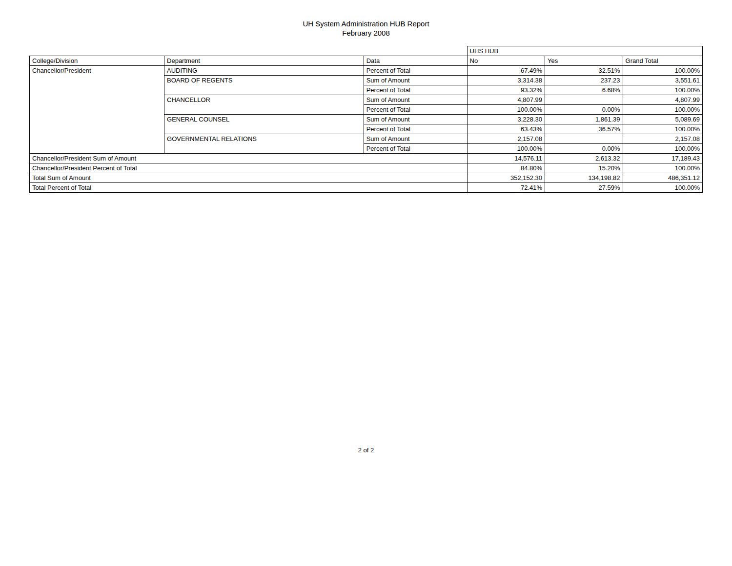UH System Administration HUB Report
February 2008
| | | | UHS HUB |
| College/Division | Department | Data | No | Yes | Grand Total |
| Chancellor/President | AUDITING | Percent of Total | 67.49% | 32.51% | 100.00% |
| BOARD OF REGENTS | Sum of Amount | 3,314.38 | 237.23 | 3,551.61 |
| Percent of Total | 93.32% | 6.68% | 100.00% |
| CHANCELLOR | Sum of Amount | 4,807.99 | | 4,807.99 |
| Percent of Total | 100.00% | 0.00% | 100.00% |
| GENERAL COUNSEL | Sum of Amount | 3,228.30 | 1,861.39 | 5,089.69 |
| Percent of Total | 63.43% | 36.57% | 100.00% |
| GOVERNMENTAL RELATIONS | Sum of Amount | 2,157.08 | | 2,157.08 |
| Percent of Total | 100.00% | 0.00% | 100.00% |
| Chancellor/President Sum of Amount | 14,576.11 | 2,613.32 | 17,189.43 |
| Chancellor/President Percent of Total | 84.80% | 15.20% | 100.00% |
| Total Sum of Amount | 352,152.30 | 134,198.82 | 486,351.12 |
| Total Percent of Total | 72.41% | 27.59% | 100.00% |
2 of 2